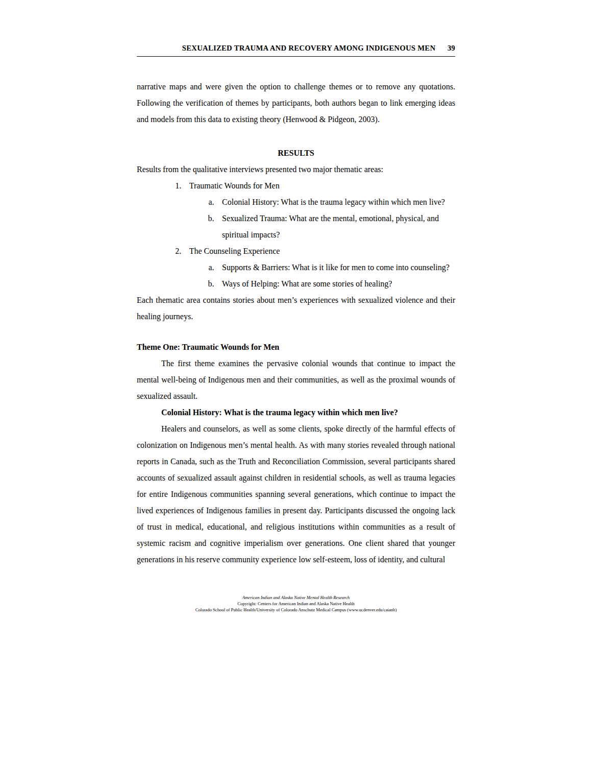SEXUALIZED TRAUMA AND RECOVERY AMONG INDIGENOUS MEN39
narrative maps and were given the option to challenge themes or to remove any quotations. Following the verification of themes by participants, both authors began to link emerging ideas and models from this data to existing theory (Henwood & Pidgeon, 2003).
RESULTS
Results from the qualitative interviews presented two major thematic areas:
Traumatic Wounds for Men
Colonial History: What is the trauma legacy within which men live?
Sexualized Trauma: What are the mental, emotional, physical, and spiritual impacts?
The Counseling Experience
Supports & Barriers: What is it like for men to come into counseling?
Ways of Helping: What are some stories of healing?
Each thematic area contains stories about men’s experiences with sexualized violence and their healing journeys.
Theme One: Traumatic Wounds for Men
The first theme examines the pervasive colonial wounds that continue to impact the mental well-being of Indigenous men and their communities, as well as the proximal wounds of sexualized assault.
Colonial History: What is the trauma legacy within which men live?
Healers and counselors, as well as some clients, spoke directly of the harmful effects of colonization on Indigenous men’s mental health. As with many stories revealed through national reports in Canada, such as the Truth and Reconciliation Commission, several participants shared accounts of sexualized assault against children in residential schools, as well as trauma legacies for entire Indigenous communities spanning several generations, which continue to impact the lived experiences of Indigenous families in present day. Participants discussed the ongoing lack of trust in medical, educational, and religious institutions within communities as a result of systemic racism and cognitive imperialism over generations. One client shared that younger generations in his reserve community experience low self-esteem, loss of identity, and cultural
American Indian and Alaska Native Mental Health Research
Copyright: Centers for American Indian and Alaska Native Health
Colorado School of Public Health/University of Colorado Anschutz Medical Campus (www.ucdenver.edu/caianh)